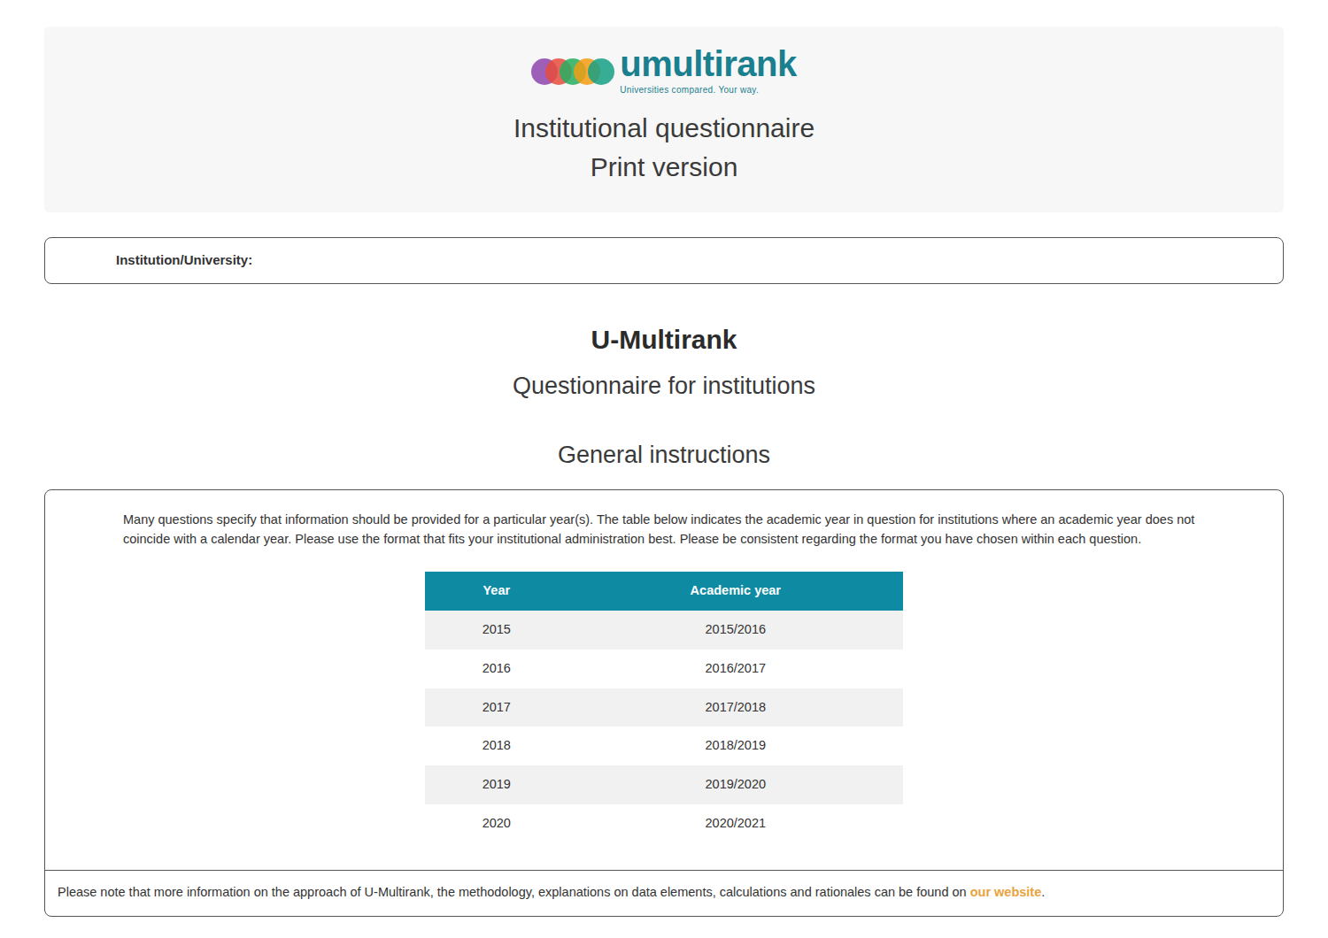umultirank
Universities compared. Your way.
Institutional questionnaire
Print version
Institution/University: Redacted institution name 2021
U-Multirank
Questionnaire for institutions
General instructions
Many questions specify that information should be provided for a particular year(s). The table below indicates the academic year in question for institutions where an academic year does not coincide with a calendar year. Please use the format that fits your institutional administration best. Please be consistent regarding the format you have chosen within each question.
| Year | Academic year |
| --- | --- |
| 2015 | 2015/2016 |
| 2016 | 2016/2017 |
| 2017 | 2017/2018 |
| 2018 | 2018/2019 |
| 2019 | 2019/2020 |
| 2020 | 2020/2021 |
Please note that more information on the approach of U-Multirank, the methodology, explanations on data elements, calculations and rationales can be found on our website.